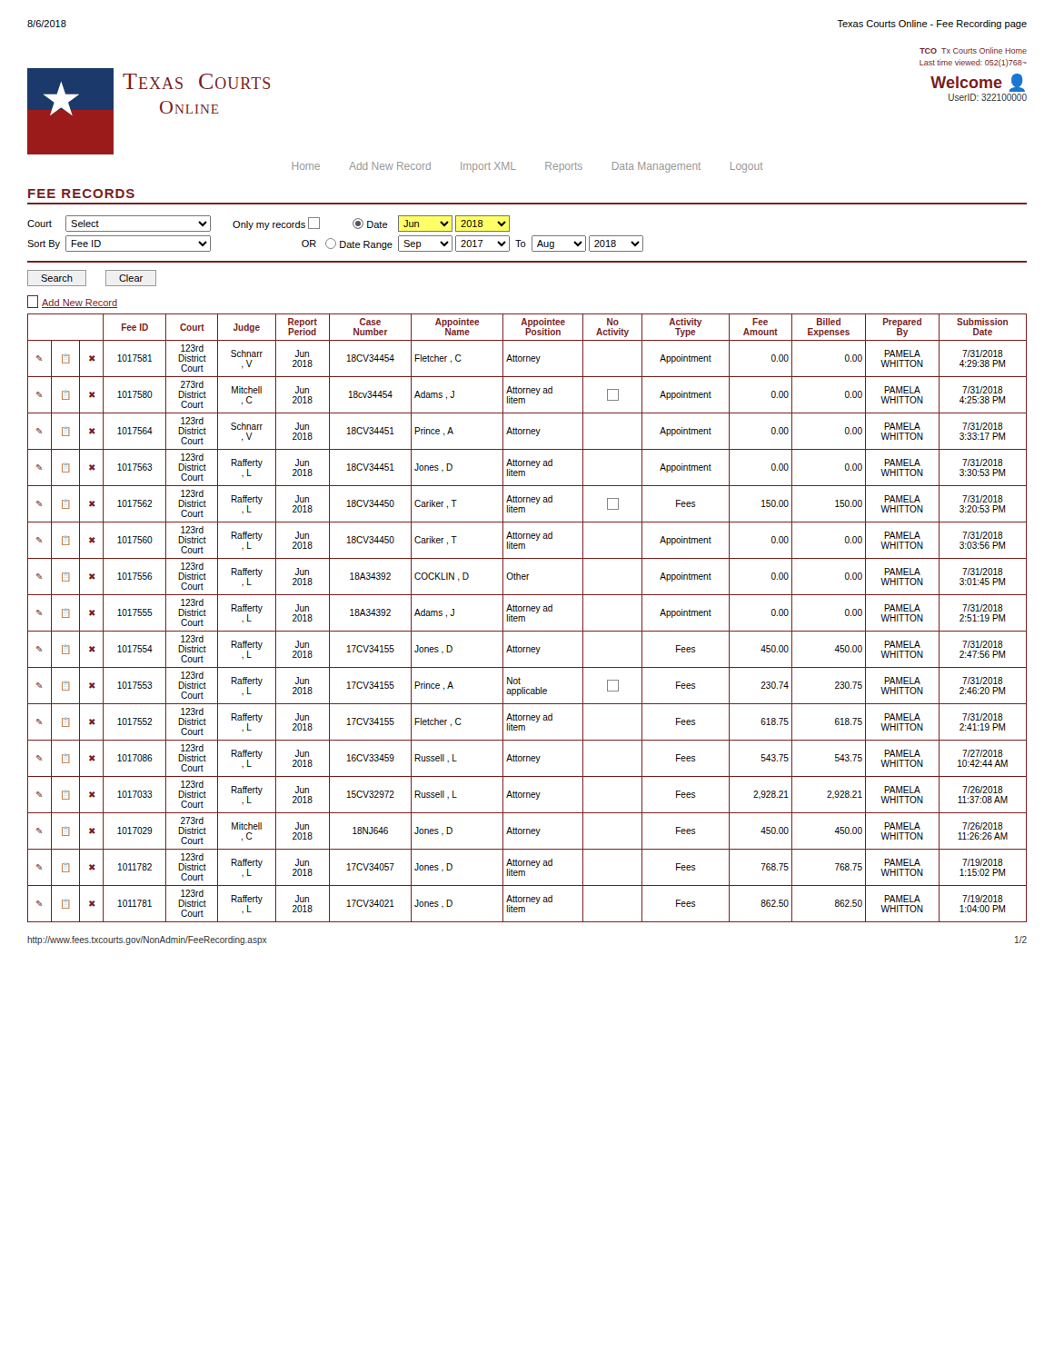8/6/2018
Texas Courts Online - Fee Recording page
TCO Tx Courts Online Home
Last time viewed: 052(1)768~
★
Texas Courts
Online
Welcome 👤
UserID: 322100000
Home Add New Record Import XML Reports Data Management Logout
FEE RECORDS
| Court | Select | Only my records | Date | Jun 2018 | | | |
| Sort By | Fee ID | OR | Date Range | Sep 2017 | To | Aug 2018 |
Search Clear
Add New Record
| | Fee ID | Court | Judge | Report Period | Case Number | Appointee Name | Appointee Position | No Activity | Activity Type | Fee Amount | Billed Expenses | Prepared By | Submission Date |
| --- | --- | --- | --- | --- | --- | --- | --- | --- | --- | --- | --- | --- | --- |
| ✎ | 📋 | ✖ | 1017581 | 123rd District Court | Schnarr , V | Jun 2018 | 18CV34454 | Fletcher , C | Attorney | | Appointment | 0.00 | 0.00 | PAMELA WHITTON | 7/31/2018 4:29:38 PM |
| ✎ | 📋 | ✖ | 1017580 | 273rd District Court | Mitchell , C | Jun 2018 | 18cv34454 | Adams , J | Attorney ad litem | | Appointment | 0.00 | 0.00 | PAMELA WHITTON | 7/31/2018 4:25:38 PM |
| ✎ | 📋 | ✖ | 1017564 | 123rd District Court | Schnarr , V | Jun 2018 | 18CV34451 | Prince , A | Attorney | | Appointment | 0.00 | 0.00 | PAMELA WHITTON | 7/31/2018 3:33:17 PM |
| ✎ | 📋 | ✖ | 1017563 | 123rd District Court | Rafferty , L | Jun 2018 | 18CV34451 | Jones , D | Attorney ad litem | | Appointment | 0.00 | 0.00 | PAMELA WHITTON | 7/31/2018 3:30:53 PM |
| ✎ | 📋 | ✖ | 1017562 | 123rd District Court | Rafferty , L | Jun 2018 | 18CV34450 | Cariker , T | Attorney ad litem | | Fees | 150.00 | 150.00 | PAMELA WHITTON | 7/31/2018 3:20:53 PM |
| ✎ | 📋 | ✖ | 1017560 | 123rd District Court | Rafferty , L | Jun 2018 | 18CV34450 | Cariker , T | Attorney ad litem | | Appointment | 0.00 | 0.00 | PAMELA WHITTON | 7/31/2018 3:03:56 PM |
| ✎ | 📋 | ✖ | 1017556 | 123rd District Court | Rafferty , L | Jun 2018 | 18A34392 | COCKLIN , D | Other | | Appointment | 0.00 | 0.00 | PAMELA WHITTON | 7/31/2018 3:01:45 PM |
| ✎ | 📋 | ✖ | 1017555 | 123rd District Court | Rafferty , L | Jun 2018 | 18A34392 | Adams , J | Attorney ad litem | | Appointment | 0.00 | 0.00 | PAMELA WHITTON | 7/31/2018 2:51:19 PM |
| ✎ | 📋 | ✖ | 1017554 | 123rd District Court | Rafferty , L | Jun 2018 | 17CV34155 | Jones , D | Attorney | | Fees | 450.00 | 450.00 | PAMELA WHITTON | 7/31/2018 2:47:56 PM |
| ✎ | 📋 | ✖ | 1017553 | 123rd District Court | Rafferty , L | Jun 2018 | 17CV34155 | Prince , A | Not applicable | | Fees | 230.74 | 230.75 | PAMELA WHITTON | 7/31/2018 2:46:20 PM |
| ✎ | 📋 | ✖ | 1017552 | 123rd District Court | Rafferty , L | Jun 2018 | 17CV34155 | Fletcher , C | Attorney ad litem | | Fees | 618.75 | 618.75 | PAMELA WHITTON | 7/31/2018 2:41:19 PM |
| ✎ | 📋 | ✖ | 1017086 | 123rd District Court | Rafferty , L | Jun 2018 | 16CV33459 | Russell , L | Attorney | | Fees | 543.75 | 543.75 | PAMELA WHITTON | 7/27/2018 10:42:44 AM |
| ✎ | 📋 | ✖ | 1017033 | 123rd District Court | Rafferty , L | Jun 2018 | 15CV32972 | Russell , L | Attorney | | Fees | 2,928.21 | 2,928.21 | PAMELA WHITTON | 7/26/2018 11:37:08 AM |
| ✎ | 📋 | ✖ | 1017029 | 273rd District Court | Mitchell , C | Jun 2018 | 18NJ646 | Jones , D | Attorney | | Fees | 450.00 | 450.00 | PAMELA WHITTON | 7/26/2018 11:26:26 AM |
| ✎ | 📋 | ✖ | 1011782 | 123rd District Court | Rafferty , L | Jun 2018 | 17CV34057 | Jones , D | Attorney ad litem | | Fees | 768.75 | 768.75 | PAMELA WHITTON | 7/19/2018 1:15:02 PM |
| ✎ | 📋 | ✖ | 1011781 | 123rd District Court | Rafferty , L | Jun 2018 | 17CV34021 | Jones , D | Attorney ad litem | | Fees | 862.50 | 862.50 | PAMELA WHITTON | 7/19/2018 1:04:00 PM |
http://www.fees.txcourts.gov/NonAdmin/FeeRecording.aspx
1/2